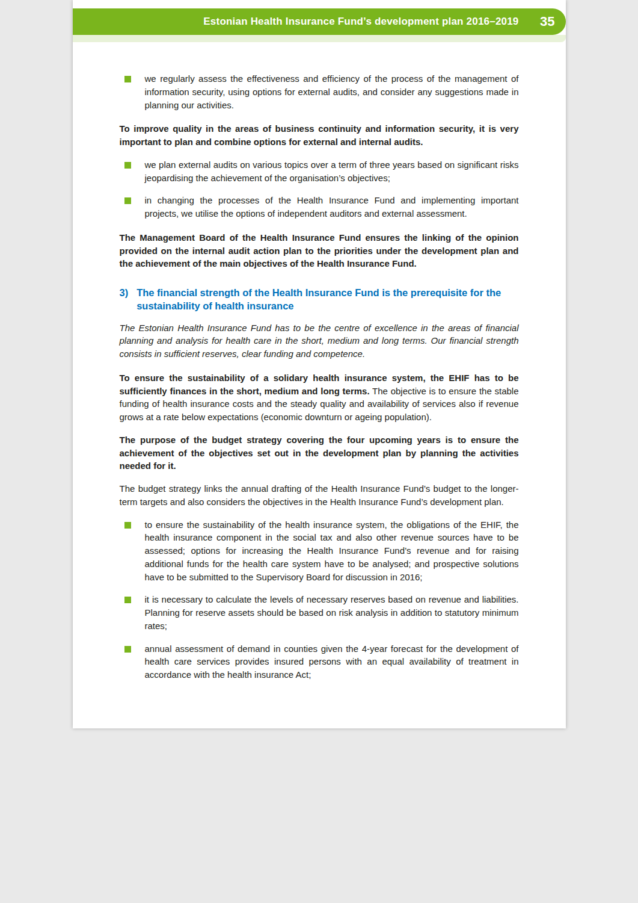Estonian Health Insurance Fund’s development plan 2016–2019 35
we regularly assess the effectiveness and efficiency of the process of the management of information security, using options for external audits, and consider any suggestions made in planning our activities.
To improve quality in the areas of business continuity and information security, it is very important to plan and combine options for external and internal audits.
we plan external audits on various topics over a term of three years based on significant risks jeopardising the achievement of the organisation’s objectives;
in changing the processes of the Health Insurance Fund and implementing important projects, we utilise the options of independent auditors and external assessment.
The Management Board of the Health Insurance Fund ensures the linking of the opinion provided on the internal audit action plan to the priorities under the development plan and the achievement of the main objectives of the Health Insurance Fund.
3) The financial strength of the Health Insurance Fund is the prerequisite for the sustainability of health insurance
The Estonian Health Insurance Fund has to be the centre of excellence in the areas of financial planning and analysis for health care in the short, medium and long terms. Our financial strength consists in sufficient reserves, clear funding and competence.
To ensure the sustainability of a solidary health insurance system, the EHIF has to be sufficiently finances in the short, medium and long terms. The objective is to ensure the stable funding of health insurance costs and the steady quality and availability of services also if revenue grows at a rate below expectations (economic downturn or ageing population).
The purpose of the budget strategy covering the four upcoming years is to ensure the achievement of the objectives set out in the development plan by planning the activities needed for it.
The budget strategy links the annual drafting of the Health Insurance Fund’s budget to the longer-term targets and also considers the objectives in the Health Insurance Fund’s development plan.
to ensure the sustainability of the health insurance system, the obligations of the EHIF, the health insurance component in the social tax and also other revenue sources have to be assessed; options for increasing the Health Insurance Fund’s revenue and for raising additional funds for the health care system have to be analysed; and prospective solutions have to be submitted to the Supervisory Board for discussion in 2016;
it is necessary to calculate the levels of necessary reserves based on revenue and liabilities. Planning for reserve assets should be based on risk analysis in addition to statutory minimum rates;
annual assessment of demand in counties given the 4-year forecast for the development of health care services provides insured persons with an equal availability of treatment in accordance with the health insurance Act;